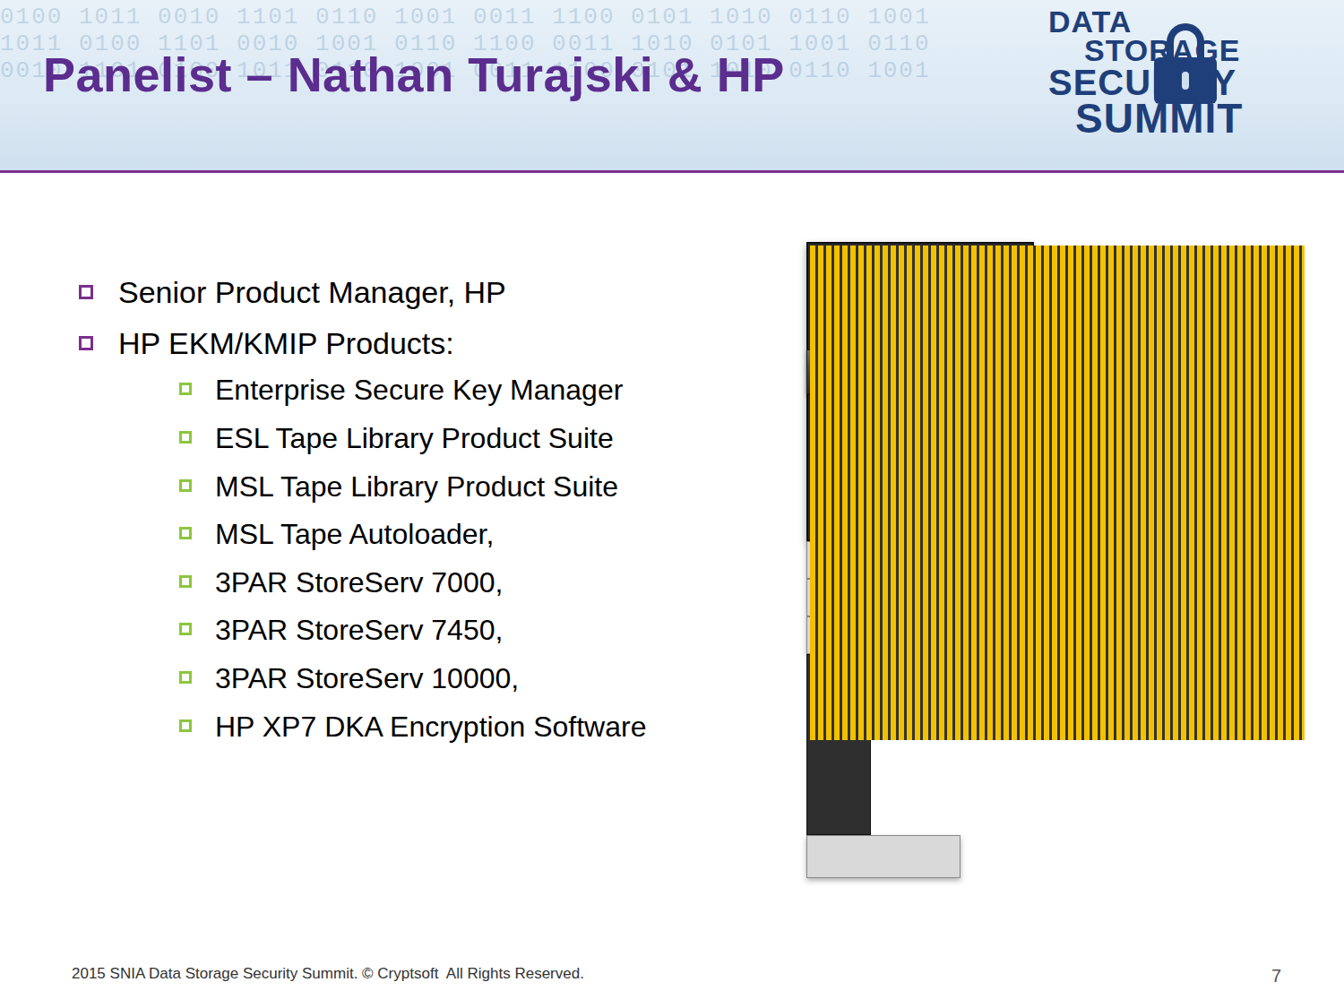0100 1011 0010 1101 0110 1001 0011 1100 0101 1010 0110 1001
1011 0100 1101 0010 1001 0110 1100 0011 1010 0101 1001 0110
0010 1101 0100 1011 0110 1001 0011 1100 0101 1010 0110 1001
Panelist – Nathan Turajski & HP
DATA
STORAGE
SECURITY
SUMMIT
Senior Product Manager, HP
HP EKM/KMIP Products:
Enterprise Secure Key Manager
ESL Tape Library Product Suite
MSL Tape Library Product Suite
MSL Tape Autoloader,
3PAR StoreServ 7000,
3PAR StoreServ 7450,
3PAR StoreServ 10000,
HP XP7 DKA Encryption Software
hp
2015 SNIA Data Storage Security Summit. © Cryptsoft All Rights Reserved.
7